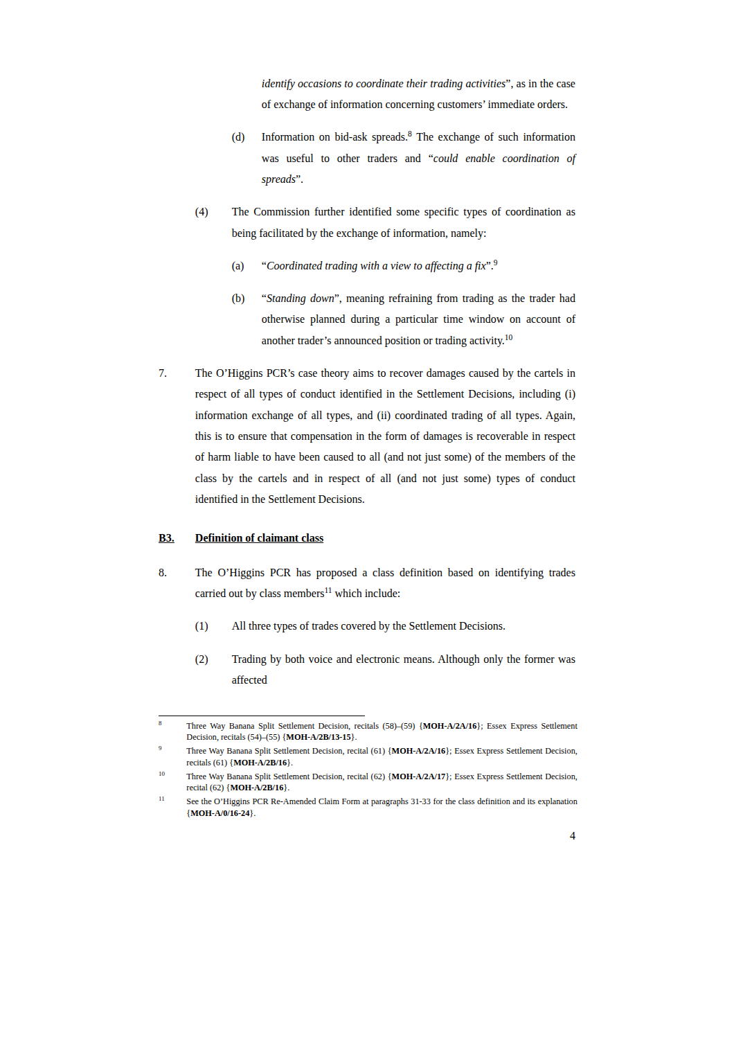identify occasions to coordinate their trading activities”, as in the case of exchange of information concerning customers’ immediate orders.
(d)
Information on bid-ask spreads.8 The exchange of such information was useful to other traders and “could enable coordination of spreads”.
(4)
The Commission further identified some specific types of coordination as being facilitated by the exchange of information, namely:
(a)
“Coordinated trading with a view to affecting a fix”.9
(b)
“Standing down”, meaning refraining from trading as the trader had otherwise planned during a particular time window on account of another trader’s announced position or trading activity.10
7.
The O’Higgins PCR’s case theory aims to recover damages caused by the cartels in respect of all types of conduct identified in the Settlement Decisions, including (i) information exchange of all types, and (ii) coordinated trading of all types. Again, this is to ensure that compensation in the form of damages is recoverable in respect of harm liable to have been caused to all (and not just some) of the members of the class by the cartels and in respect of all (and not just some) types of conduct identified in the Settlement Decisions.
B3. Definition of claimant class
8.
The O’Higgins PCR has proposed a class definition based on identifying trades carried out by class members11 which include:
(1)
All three types of trades covered by the Settlement Decisions.
(2)
Trading by both voice and electronic means. Although only the former was affected
8
Three Way Banana Split Settlement Decision, recitals (58)–(59) {MOH-A/2A/16}; Essex Express Settlement Decision, recitals (54)–(55) {MOH-A/2B/13-15}.
9
Three Way Banana Split Settlement Decision, recital (61) {MOH-A/2A/16}; Essex Express Settlement Decision, recitals (61) {MOH-A/2B/16}.
10
Three Way Banana Split Settlement Decision, recital (62) {MOH-A/2A/17}; Essex Express Settlement Decision, recital (62) {MOH-A/2B/16}.
11
See the O’Higgins PCR Re-Amended Claim Form at paragraphs 31-33 for the class definition and its explanation {MOH-A/0/16-24}.
4